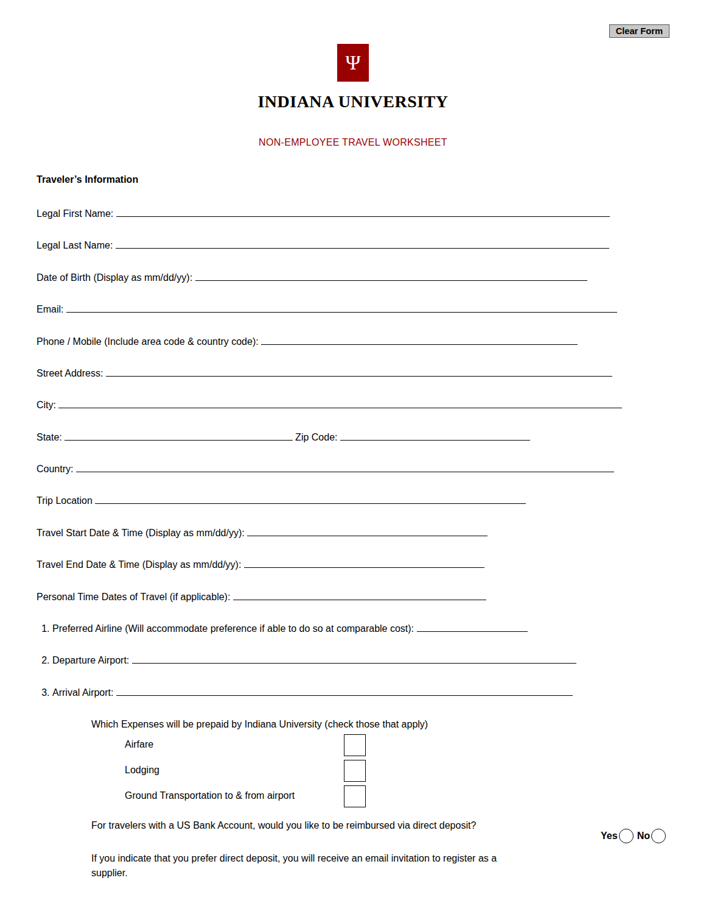Clear Form
Ψ
INDIANA UNIVERSITY
NON-EMPLOYEE TRAVEL WORKSHEET
Traveler’s Information
Legal First Name:
Legal Last Name:
Date of Birth (Display as mm/dd/yy):
Email:
Phone / Mobile (Include area code & country code):
Street Address:
City:
State: Zip Code:
Country:
Trip Location
Travel Start Date & Time (Display as mm/dd/yy):
Travel End Date & Time (Display as mm/dd/yy):
Personal Time Dates of Travel (if applicable):
Preferred Airline (Will accommodate preference if able to do so at comparable cost):
Departure Airport:
Arrival Airport:
Which Expenses will be prepaid by Indiana University (check those that apply)
Airfare
Lodging
Ground Transportation to & from airport
For travelers with a US Bank Account, would you like to be reimbursed via direct deposit?
Yes No
If you indicate that you prefer direct deposit, you will receive an email invitation to register as a supplier.